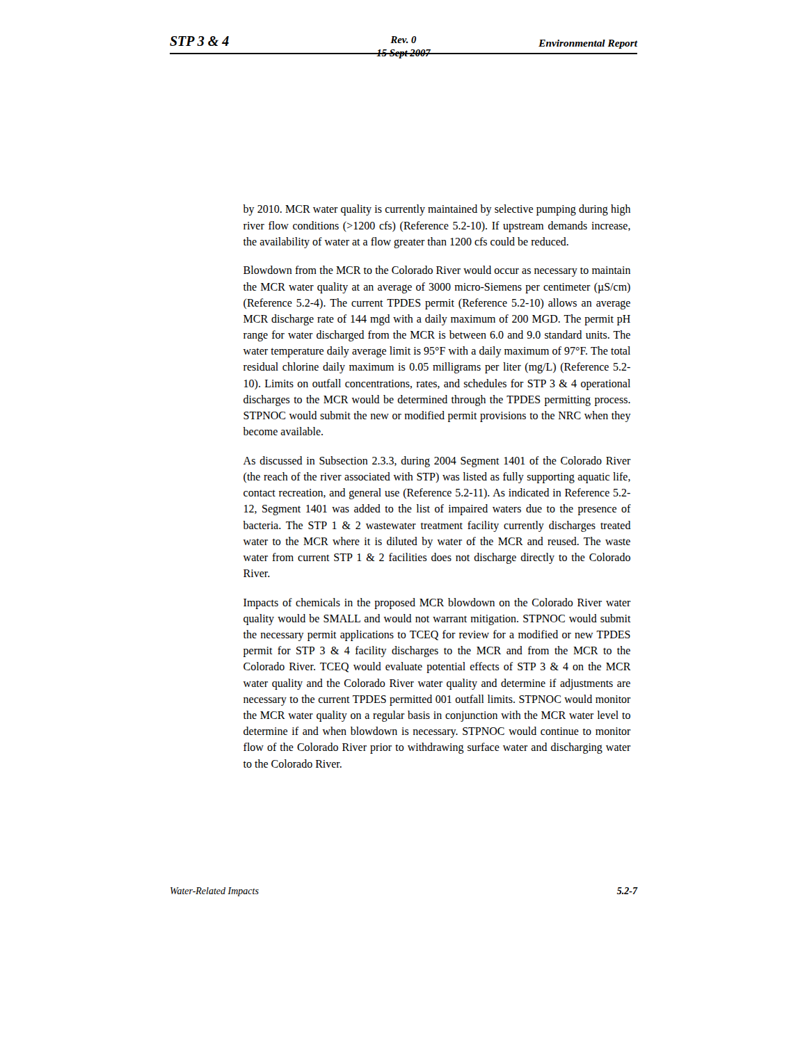Rev. 0
15 Sept 2007
STP 3 & 4
Environmental Report
by 2010. MCR water quality is currently maintained by selective pumping during high river flow conditions (>1200 cfs) (Reference 5.2-10). If upstream demands increase, the availability of water at a flow greater than 1200 cfs could be reduced.
Blowdown from the MCR to the Colorado River would occur as necessary to maintain the MCR water quality at an average of 3000 micro-Siemens per centimeter (µS/cm) (Reference 5.2-4). The current TPDES permit (Reference 5.2-10) allows an average MCR discharge rate of 144 mgd with a daily maximum of 200 MGD. The permit pH range for water discharged from the MCR is between 6.0 and 9.0 standard units. The water temperature daily average limit is 95°F with a daily maximum of 97°F. The total residual chlorine daily maximum is 0.05 milligrams per liter (mg/L) (Reference 5.2-10). Limits on outfall concentrations, rates, and schedules for STP 3 & 4 operational discharges to the MCR would be determined through the TPDES permitting process. STPNOC would submit the new or modified permit provisions to the NRC when they become available.
As discussed in Subsection 2.3.3, during 2004 Segment 1401 of the Colorado River (the reach of the river associated with STP) was listed as fully supporting aquatic life, contact recreation, and general use (Reference 5.2-11). As indicated in Reference 5.2-12, Segment 1401 was added to the list of impaired waters due to the presence of bacteria. The STP 1 & 2 wastewater treatment facility currently discharges treated water to the MCR where it is diluted by water of the MCR and reused. The waste water from current STP 1 & 2 facilities does not discharge directly to the Colorado River.
Impacts of chemicals in the proposed MCR blowdown on the Colorado River water quality would be SMALL and would not warrant mitigation. STPNOC would submit the necessary permit applications to TCEQ for review for a modified or new TPDES permit for STP 3 & 4 facility discharges to the MCR and from the MCR to the Colorado River. TCEQ would evaluate potential effects of STP 3 & 4 on the MCR water quality and the Colorado River water quality and determine if adjustments are necessary to the current TPDES permitted 001 outfall limits. STPNOC would monitor the MCR water quality on a regular basis in conjunction with the MCR water level to determine if and when blowdown is necessary. STPNOC would continue to monitor flow of the Colorado River prior to withdrawing surface water and discharging water to the Colorado River.
Water-Related Impacts
5.2-7